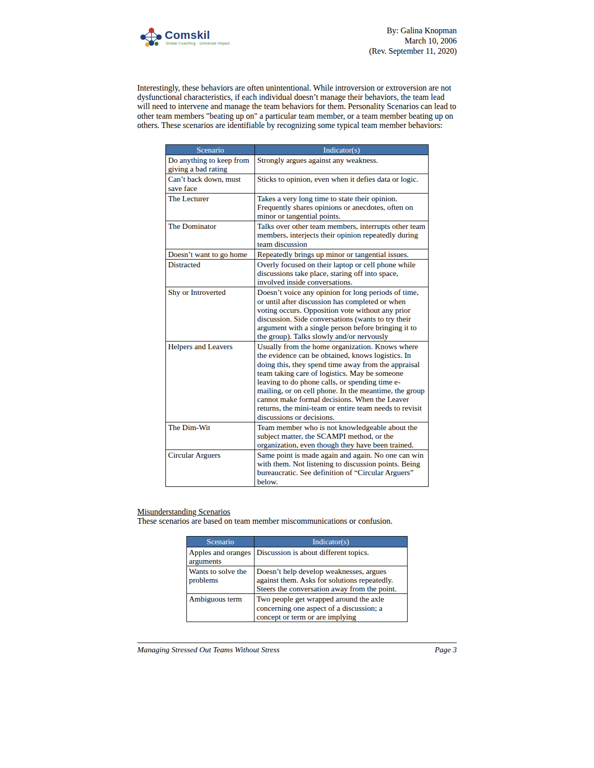Comskil Global Coaching · Universal Impact
By: Galina Knopman
March 10, 2006
(Rev. September 11, 2020)
Interestingly, these behaviors are often unintentional. While introversion or extroversion are not dysfunctional characteristics, if each individual doesn’t manage their behaviors, the team lead will need to intervene and manage the team behaviors for them. Personality Scenarios can lead to other team members "beating up on" a particular team member, or a team member beating up on others. These scenarios are identifiable by recognizing some typical team member behaviors:
| Scenario | Indicator(s) |
| --- | --- |
| Do anything to keep from giving a bad rating | Strongly argues against any weakness. |
| Can’t back down, must save face | Sticks to opinion, even when it defies data or logic. |
| The Lecturer | Takes a very long time to state their opinion. Frequently shares opinions or anecdotes, often on minor or tangential points. |
| The Dominator | Talks over other team members, interrupts other team members, interjects their opinion repeatedly during team discussion |
| Doesn’t want to go home | Repeatedly brings up minor or tangential issues. |
| Distracted | Overly focused on their laptop or cell phone while discussions take place, staring off into space, involved inside conversations. |
| Shy or Introverted | Doesn’t voice any opinion for long periods of time, or until after discussion has completed or when voting occurs. Opposition vote without any prior discussion. Side conversations (wants to try their argument with a single person before bringing it to the group). Talks slowly and/or nervously |
| Helpers and Leavers | Usually from the home organization. Knows where the evidence can be obtained, knows logistics. In doing this, they spend time away from the appraisal team taking care of logistics. May be someone leaving to do phone calls, or spending time e-mailing, or on cell phone. In the meantime, the group cannot make formal decisions. When the Leaver returns, the mini-team or entire team needs to revisit discussions or decisions. |
| The Dim-Wit | Team member who is not knowledgeable about the subject matter, the SCAMPI method, or the organization, even though they have been trained. |
| Circular Arguers | Same point is made again and again. No one can win with them. Not listening to discussion points. Being bureaucratic. See definition of “Circular Arguers” below. |
Misunderstanding Scenarios
These scenarios are based on team member miscommunications or confusion.
| Scenario | Indicator(s) |
| --- | --- |
| Apples and oranges arguments | Discussion is about different topics. |
| Wants to solve the problems | Doesn’t help develop weaknesses, argues against them. Asks for solutions repeatedly. Steers the conversation away from the point. |
| Ambiguous term | Two people get wrapped around the axle concerning one aspect of a discussion; a concept or term or are implying |
Managing Stressed Out Teams Without Stress
Page 3